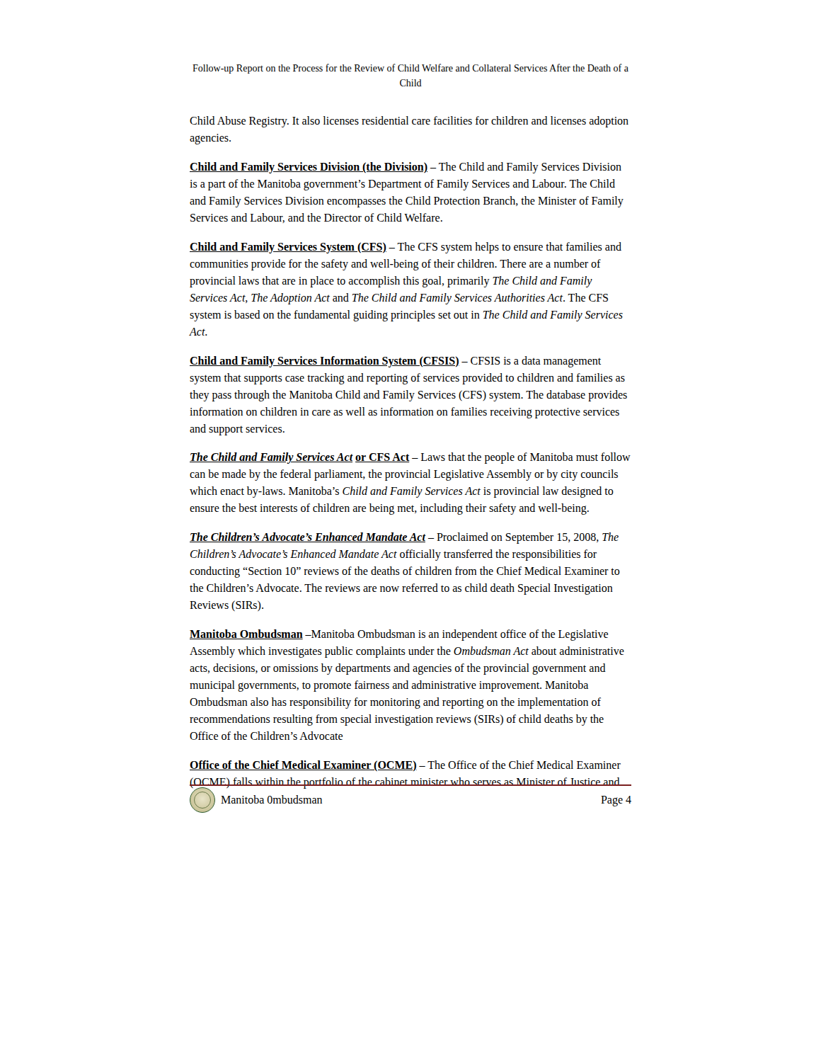Follow-up Report on the Process for the Review of Child Welfare and Collateral Services After the Death of a Child
Child Abuse Registry. It also licenses residential care facilities for children and licenses adoption agencies.
Child and Family Services Division (the Division) – The Child and Family Services Division is a part of the Manitoba government’s Department of Family Services and Labour. The Child and Family Services Division encompasses the Child Protection Branch, the Minister of Family Services and Labour, and the Director of Child Welfare.
Child and Family Services System (CFS) – The CFS system helps to ensure that families and communities provide for the safety and well-being of their children. There are a number of provincial laws that are in place to accomplish this goal, primarily The Child and Family Services Act, The Adoption Act and The Child and Family Services Authorities Act. The CFS system is based on the fundamental guiding principles set out in The Child and Family Services Act.
Child and Family Services Information System (CFSIS) – CFSIS is a data management system that supports case tracking and reporting of services provided to children and families as they pass through the Manitoba Child and Family Services (CFS) system. The database provides information on children in care as well as information on families receiving protective services and support services.
The Child and Family Services Act or CFS Act – Laws that the people of Manitoba must follow can be made by the federal parliament, the provincial Legislative Assembly or by city councils which enact by-laws. Manitoba’s Child and Family Services Act is provincial law designed to ensure the best interests of children are being met, including their safety and well-being.
The Children’s Advocate’s Enhanced Mandate Act – Proclaimed on September 15, 2008, The Children’s Advocate’s Enhanced Mandate Act officially transferred the responsibilities for conducting “Section 10” reviews of the deaths of children from the Chief Medical Examiner to the Children’s Advocate. The reviews are now referred to as child death Special Investigation Reviews (SIRs).
Manitoba Ombudsman –Manitoba Ombudsman is an independent office of the Legislative Assembly which investigates public complaints under the Ombudsman Act about administrative acts, decisions, or omissions by departments and agencies of the provincial government and municipal governments, to promote fairness and administrative improvement. Manitoba Ombudsman also has responsibility for monitoring and reporting on the implementation of recommendations resulting from special investigation reviews (SIRs) of child deaths by the Office of the Children’s Advocate
Office of the Chief Medical Examiner (OCME) – The Office of the Chief Medical Examiner (OCME) falls within the portfolio of the cabinet minister who serves as Minister of Justice and
Manitoba 0mbudsman
Page 4